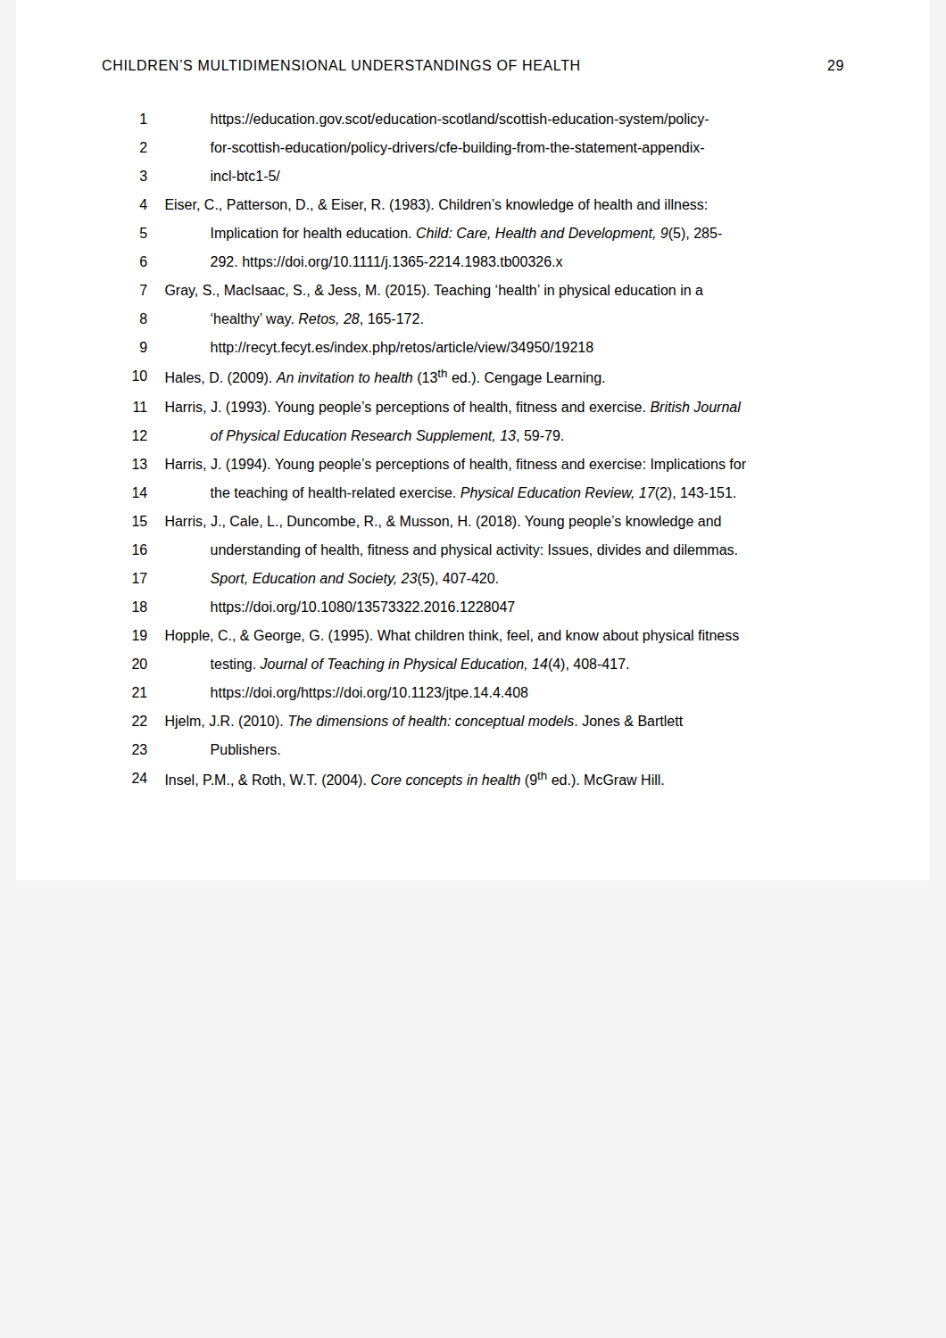Children’s Multidimensional Understandings of Health 29
https://education.gov.scot/education-scotland/scottish-education-system/policy-
for-scottish-education/policy-drivers/cfe-building-from-the-statement-appendix-
incl-btc1-5/
Eiser, C., Patterson, D., & Eiser, R. (1983). Children’s knowledge of health and illness:
Implication for health education. Child: Care, Health and Development, 9(5), 285-
292. https://doi.org/10.1111/j.1365-2214.1983.tb00326.x
Gray, S., MacIsaac, S., & Jess, M. (2015). Teaching ‘health’ in physical education in a
‘healthy’ way. Retos, 28, 165-172.
http://recyt.fecyt.es/index.php/retos/article/view/34950/19218
Hales, D. (2009). An invitation to health (13th ed.). Cengage Learning.
Harris, J. (1993). Young people’s perceptions of health, fitness and exercise. British Journal
of Physical Education Research Supplement, 13, 59-79.
Harris, J. (1994). Young people’s perceptions of health, fitness and exercise: Implications for
the teaching of health-related exercise. Physical Education Review, 17(2), 143-151.
Harris, J., Cale, L., Duncombe, R., & Musson, H. (2018). Young people’s knowledge and
understanding of health, fitness and physical activity: Issues, divides and dilemmas.
Sport, Education and Society, 23(5), 407-420.
https://doi.org/10.1080/13573322.2016.1228047
Hopple, C., & George, G. (1995). What children think, feel, and know about physical fitness
testing. Journal of Teaching in Physical Education, 14(4), 408-417.
https://doi.org/https://doi.org/10.1123/jtpe.14.4.408
Hjelm, J.R. (2010). The dimensions of health: conceptual models. Jones & Bartlett
Publishers.
Insel, P.M., & Roth, W.T. (2004). Core concepts in health (9th ed.). McGraw Hill.